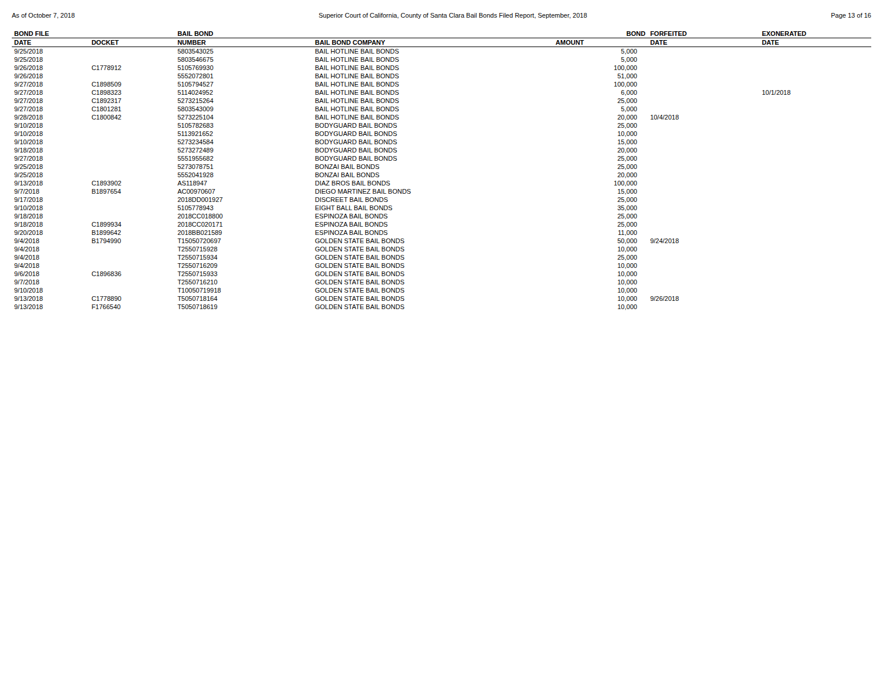As of October 7, 2018
Superior Court of California, County of Santa Clara Bail Bonds Filed Report, September, 2018
Page 13 of 16
| BOND FILE | | BAIL BOND | | BOND | FORFEITED | EXONERATED |
| --- | --- | --- | --- | --- | --- | --- |
| DATE | DOCKET | NUMBER | BAIL BOND COMPANY | AMOUNT | DATE | DATE |
| 9/25/2018 | | 5803543025 | BAIL HOTLINE BAIL BONDS | 5,000 | | |
| 9/25/2018 | | 5803546675 | BAIL HOTLINE BAIL BONDS | 5,000 | | |
| 9/26/2018 | C1778912 | 5105769930 | BAIL HOTLINE BAIL BONDS | 100,000 | | |
| 9/26/2018 | | 5552072801 | BAIL HOTLINE BAIL BONDS | 51,000 | | |
| 9/27/2018 | C1898509 | 5105794527 | BAIL HOTLINE BAIL BONDS | 100,000 | | |
| 9/27/2018 | C1898323 | 5114024952 | BAIL HOTLINE BAIL BONDS | 6,000 | | 10/1/2018 |
| 9/27/2018 | C1892317 | 5273215264 | BAIL HOTLINE BAIL BONDS | 25,000 | | |
| 9/27/2018 | C1801281 | 5803543009 | BAIL HOTLINE BAIL BONDS | 5,000 | | |
| 9/28/2018 | C1800842 | 5273225104 | BAIL HOTLINE BAIL BONDS | 20,000 | 10/4/2018 | |
| 9/10/2018 | | 5105782683 | BODYGUARD BAIL BONDS | 25,000 | | |
| 9/10/2018 | | 5113921652 | BODYGUARD BAIL BONDS | 10,000 | | |
| 9/10/2018 | | 5273234584 | BODYGUARD BAIL BONDS | 15,000 | | |
| 9/18/2018 | | 5273272489 | BODYGUARD BAIL BONDS | 20,000 | | |
| 9/27/2018 | | 5551955682 | BODYGUARD BAIL BONDS | 25,000 | | |
| 9/25/2018 | | 5273078751 | BONZAI BAIL BONDS | 25,000 | | |
| 9/25/2018 | | 5552041928 | BONZAI BAIL BONDS | 20,000 | | |
| 9/13/2018 | C1893902 | AS118947 | DIAZ BROS BAIL BONDS | 100,000 | | |
| 9/7/2018 | B1897654 | AC00970607 | DIEGO MARTINEZ BAIL BONDS | 15,000 | | |
| 9/17/2018 | | 2018DD001927 | DISCREET BAIL BONDS | 25,000 | | |
| 9/10/2018 | | 5105778943 | EIGHT BALL BAIL BONDS | 35,000 | | |
| 9/18/2018 | | 2018CC018800 | ESPINOZA BAIL BONDS | 25,000 | | |
| 9/18/2018 | C1899934 | 2018CC020171 | ESPINOZA BAIL BONDS | 25,000 | | |
| 9/20/2018 | B1899642 | 2018BB021589 | ESPINOZA BAIL BONDS | 11,000 | | |
| 9/4/2018 | B1794990 | T15050720697 | GOLDEN STATE BAIL BONDS | 50,000 | 9/24/2018 | |
| 9/4/2018 | | T2550715928 | GOLDEN STATE BAIL BONDS | 10,000 | | |
| 9/4/2018 | | T2550715934 | GOLDEN STATE BAIL BONDS | 25,000 | | |
| 9/4/2018 | | T2550716209 | GOLDEN STATE BAIL BONDS | 10,000 | | |
| 9/6/2018 | C1896836 | T2550715933 | GOLDEN STATE BAIL BONDS | 10,000 | | |
| 9/7/2018 | | T2550716210 | GOLDEN STATE BAIL BONDS | 10,000 | | |
| 9/10/2018 | | T10050719918 | GOLDEN STATE BAIL BONDS | 10,000 | | |
| 9/13/2018 | C1778890 | T5050718164 | GOLDEN STATE BAIL BONDS | 10,000 | 9/26/2018 | |
| 9/13/2018 | F1766540 | T5050718619 | GOLDEN STATE BAIL BONDS | 10,000 | | |